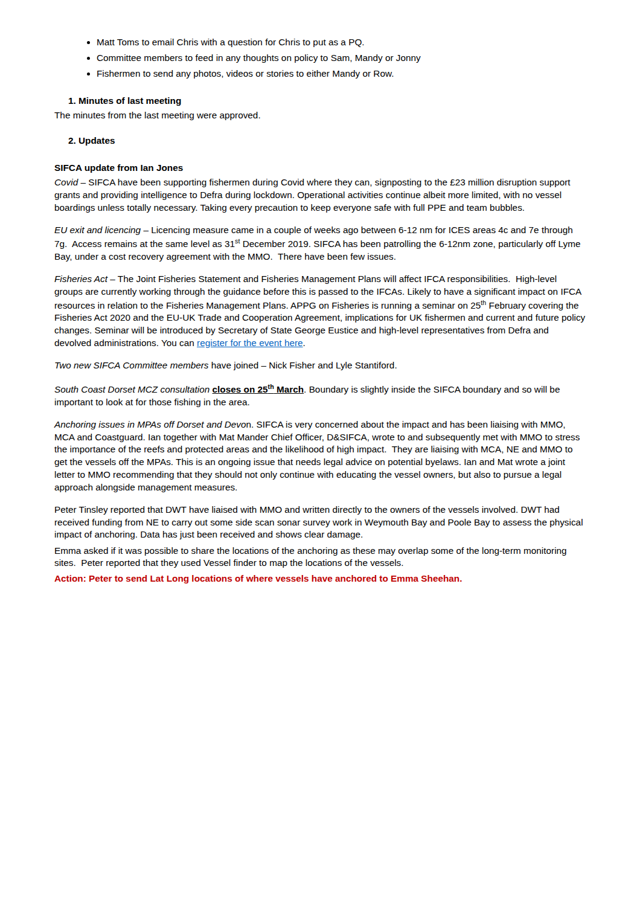Matt Toms to email Chris with a question for Chris to put as a PQ.
Committee members to feed in any thoughts on policy to Sam, Mandy or Jonny
Fishermen to send any photos, videos or stories to either Mandy or Row.
Minutes of last meeting
The minutes from the last meeting were approved.
Updates
SIFCA update from Ian Jones
Covid – SIFCA have been supporting fishermen during Covid where they can, signposting to the £23 million disruption support grants and providing intelligence to Defra during lockdown. Operational activities continue albeit more limited, with no vessel boardings unless totally necessary. Taking every precaution to keep everyone safe with full PPE and team bubbles.
EU exit and licencing – Licencing measure came in a couple of weeks ago between 6-12 nm for ICES areas 4c and 7e through 7g. Access remains at the same level as 31st December 2019. SIFCA has been patrolling the 6-12nm zone, particularly off Lyme Bay, under a cost recovery agreement with the MMO. There have been few issues.
Fisheries Act – The Joint Fisheries Statement and Fisheries Management Plans will affect IFCA responsibilities. High-level groups are currently working through the guidance before this is passed to the IFCAs. Likely to have a significant impact on IFCA resources in relation to the Fisheries Management Plans. APPG on Fisheries is running a seminar on 25th February covering the Fisheries Act 2020 and the EU-UK Trade and Cooperation Agreement, implications for UK fishermen and current and future policy changes. Seminar will be introduced by Secretary of State George Eustice and high-level representatives from Defra and devolved administrations. You can register for the event here.
Two new SIFCA Committee members have joined – Nick Fisher and Lyle Stantiford.
South Coast Dorset MCZ consultation closes on 25th March. Boundary is slightly inside the SIFCA boundary and so will be important to look at for those fishing in the area.
Anchoring issues in MPAs off Dorset and Devon. SIFCA is very concerned about the impact and has been liaising with MMO, MCA and Coastguard. Ian together with Mat Mander Chief Officer, D&SIFCA, wrote to and subsequently met with MMO to stress the importance of the reefs and protected areas and the likelihood of high impact. They are liaising with MCA, NE and MMO to get the vessels off the MPAs. This is an ongoing issue that needs legal advice on potential byelaws. Ian and Mat wrote a joint letter to MMO recommending that they should not only continue with educating the vessel owners, but also to pursue a legal approach alongside management measures.
Peter Tinsley reported that DWT have liaised with MMO and written directly to the owners of the vessels involved. DWT had received funding from NE to carry out some side scan sonar survey work in Weymouth Bay and Poole Bay to assess the physical impact of anchoring. Data has just been received and shows clear damage.
Emma asked if it was possible to share the locations of the anchoring as these may overlap some of the long-term monitoring sites. Peter reported that they used Vessel finder to map the locations of the vessels.
Action: Peter to send Lat Long locations of where vessels have anchored to Emma Sheehan.